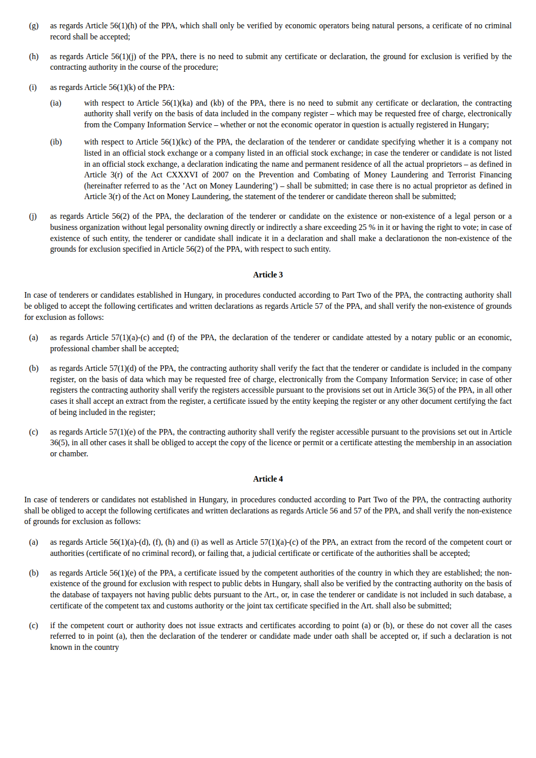(g) as regards Article 56(1)(h) of the PPA, which shall only be verified by economic operators being natural persons, a cerificate of no criminal record shall be accepted;
(h) as regards Article 56(1)(j) of the PPA, there is no need to submit any certificate or declaration, the ground for exclusion is verified by the contracting authority in the course of the procedure;
(i)
as regards Article 56(1)(k) of the PPA:
(ia) with respect to Article 56(1)(ka) and (kb) of the PPA, there is no need to submit any certificate or declaration, the contracting authority shall verify on the basis of data included in the company register – which may be requested free of charge, electronically from the Company Information Service – whether or not the economic operator in question is actually registered in Hungary;
(ib) with respect to Article 56(1)(kc) of the PPA, the declaration of the tenderer or candidate specifying whether it is a company not listed in an official stock exchange or a company listed in an official stock exchange; in case the tenderer or candidate is not listed in an official stock exchange, a declaration indicating the name and permanent residence of all the actual proprietors – as defined in Article 3(r) of the Act CXXXVI of 2007 on the Prevention and Combating of Money Laundering and Terrorist Financing (hereinafter referred to as the ’Act on Money Laundering’) – shall be submitted; in case there is no actual proprietor as defined in Article 3(r) of the Act on Money Laundering, the statement of the tenderer or candidate thereon shall be submitted;
(j) as regards Article 56(2) of the PPA, the declaration of the tenderer or candidate on the existence or non-existence of a legal person or a business organization without legal personality owning directly or indirectly a share exceeding 25 % in it or having the right to vote; in case of existence of such entity, the tenderer or candidate shall indicate it in a declaration and shall make a declarationon the non-existence of the grounds for exclusion specified in Article 56(2) of the PPA, with respect to such entity.
Article 3
In case of tenderers or candidates established in Hungary, in procedures conducted according to Part Two of the PPA, the contracting authority shall be obliged to accept the following certificates and written declarations as regards Article 57 of the PPA, and shall verify the non-existence of grounds for exclusion as follows:
(a) as regards Article 57(1)(a)-(c) and (f) of the PPA, the declaration of the tenderer or candidate attested by a notary public or an economic, professional chamber shall be accepted;
(b) as regards Article 57(1)(d) of the PPA, the contracting authority shall verify the fact that the tenderer or candidate is included in the company register, on the basis of data which may be requested free of charge, electronically from the Company Information Service; in case of other registers the contracting authority shall verify the registers accessible pursuant to the provisions set out in Article 36(5) of the PPA, in all other cases it shall accept an extract from the register, a certificate issued by the entity keeping the register or any other document certifying the fact of being included in the register;
(c) as regards Article 57(1)(e) of the PPA, the contracting authority shall verify the register accessible pursuant to the provisions set out in Article 36(5), in all other cases it shall be obliged to accept the copy of the licence or permit or a certificate attesting the membership in an association or chamber.
Article 4
In case of tenderers or candidates not established in Hungary, in procedures conducted according to Part Two of the PPA, the contracting authority shall be obliged to accept the following certificates and written declarations as regards Article 56 and 57 of the PPA, and shall verify the non-existence of grounds for exclusion as follows:
(a) as regards Article 56(1)(a)-(d), (f), (h) and (i) as well as Article 57(1)(a)-(c) of the PPA, an extract from the record of the competent court or authorities (certificate of no criminal record), or failing that, a judicial certificate or certificate of the authorities shall be accepted;
(b) as regards Article 56(1)(e) of the PPA, a certificate issued by the competent authorities of the country in which they are established; the non-existence of the ground for exclusion with respect to public debts in Hungary, shall also be verified by the contracting authority on the basis of the database of taxpayers not having public debts pursuant to the Art., or, in case the tenderer or candidate is not included in such database, a certificate of the competent tax and customs authority or the joint tax certificate specified in the Art. shall also be submitted;
(c) if the competent court or authority does not issue extracts and certificates according to point (a) or (b), or these do not cover all the cases referred to in point (a), then the declaration of the tenderer or candidate made under oath shall be accepted or, if such a declaration is not known in the country